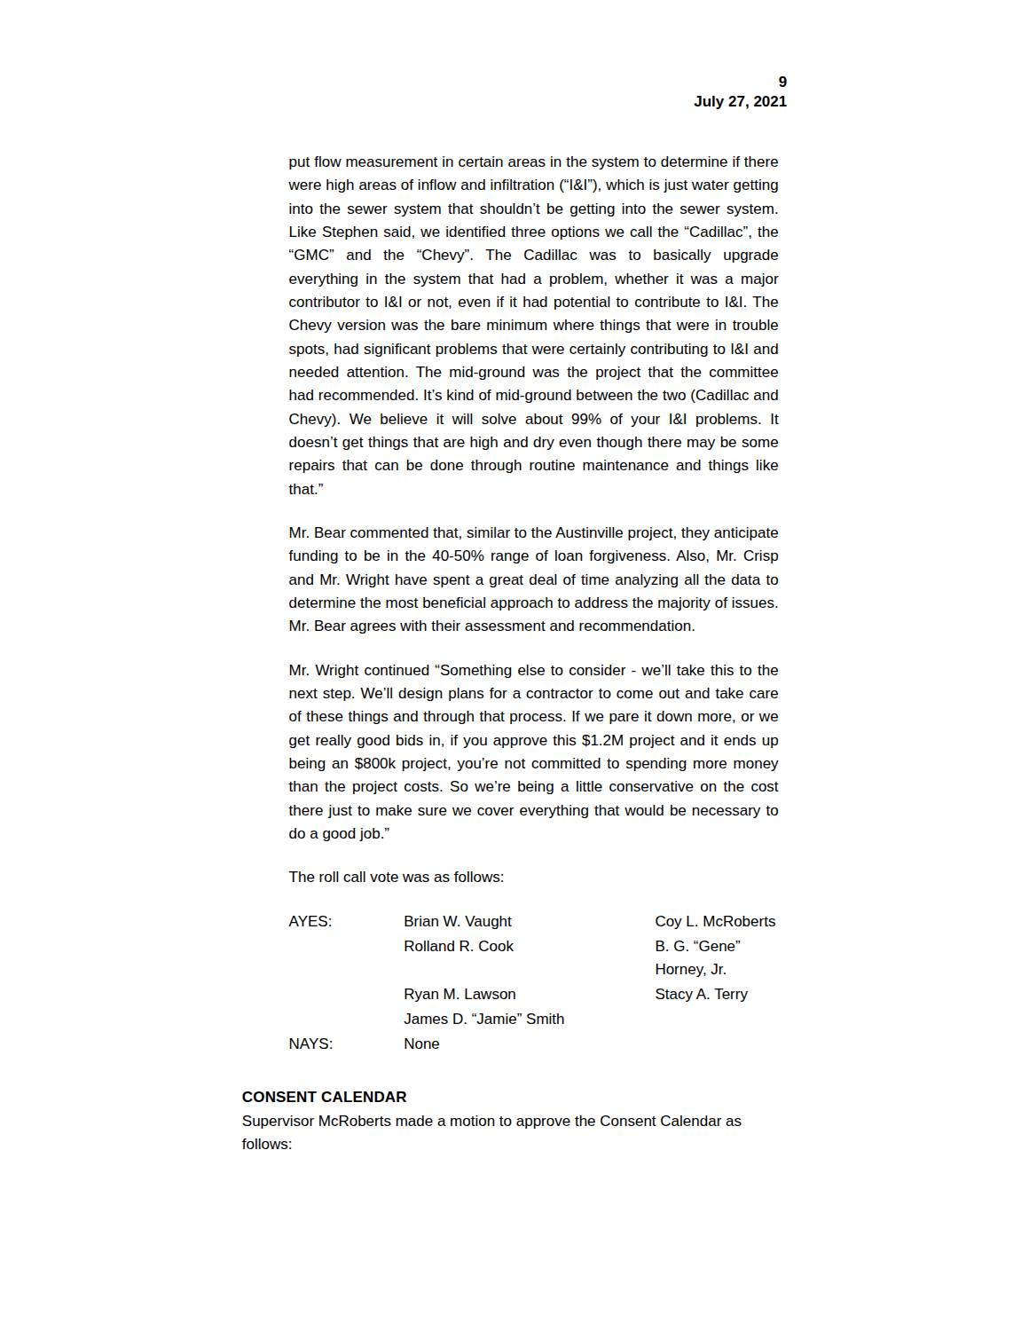9 July 27, 2021
put flow measurement in certain areas in the system to determine if there were high areas of inflow and infiltration (“I&I”), which is just water getting into the sewer system that shouldn’t be getting into the sewer system. Like Stephen said, we identified three options we call the “Cadillac”, the “GMC” and the “Chevy”. The Cadillac was to basically upgrade everything in the system that had a problem, whether it was a major contributor to I&I or not, even if it had potential to contribute to I&I. The Chevy version was the bare minimum where things that were in trouble spots, had significant problems that were certainly contributing to I&I and needed attention. The mid-ground was the project that the committee had recommended. It’s kind of mid-ground between the two (Cadillac and Chevy). We believe it will solve about 99% of your I&I problems. It doesn’t get things that are high and dry even though there may be some repairs that can be done through routine maintenance and things like that.”
Mr. Bear commented that, similar to the Austinville project, they anticipate funding to be in the 40-50% range of loan forgiveness. Also, Mr. Crisp and Mr. Wright have spent a great deal of time analyzing all the data to determine the most beneficial approach to address the majority of issues. Mr. Bear agrees with their assessment and recommendation.
Mr. Wright continued “Something else to consider - we’ll take this to the next step. We’ll design plans for a contractor to come out and take care of these things and through that process. If we pare it down more, or we get really good bids in, if you approve this $1.2M project and it ends up being an $800k project, you’re not committed to spending more money than the project costs. So we’re being a little conservative on the cost there just to make sure we cover everything that would be necessary to do a good job.”
The roll call vote was as follows:
| AYES: | Brian W. Vaught | Coy L. McRoberts |
| | Rolland R. Cook | B. G. “Gene” Horney, Jr. |
| | Ryan M. Lawson | Stacy A. Terry |
| | James D. “Jamie” Smith | |
| NAYS: | None | |
Consent Calendar
Supervisor McRoberts made a motion to approve the Consent Calendar as follows: